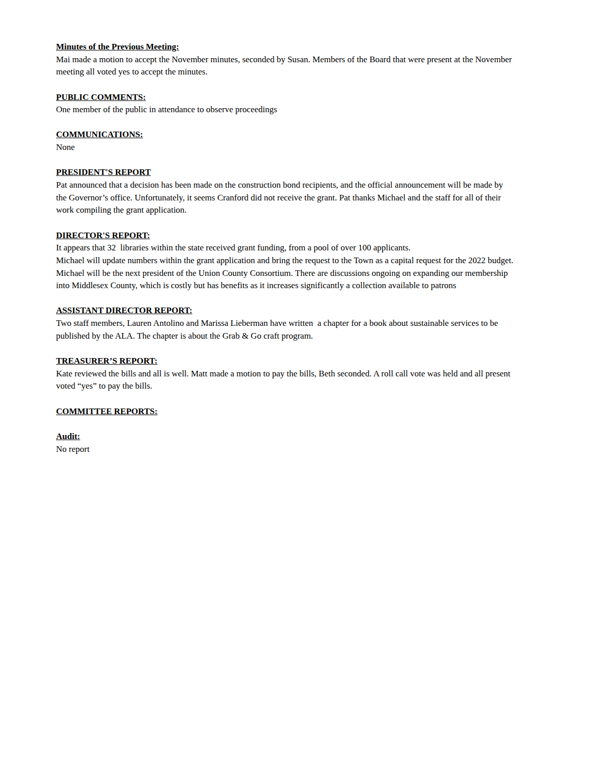Minutes of the Previous Meeting:
Mai made a motion to accept the November minutes, seconded by Susan. Members of the Board that were present at the November meeting all voted yes to accept the minutes.
PUBLIC COMMENTS:
One member of the public in attendance to observe proceedings
COMMUNICATIONS:
None
PRESIDENT'S REPORT
Pat announced that a decision has been made on the construction bond recipients, and the official announcement will be made by the Governor’s office. Unfortunately, it seems Cranford did not receive the grant. Pat thanks Michael and the staff for all of their work compiling the grant application.
DIRECTOR'S REPORT:
It appears that 32 libraries within the state received grant funding, from a pool of over 100 applicants.
Michael will update numbers within the grant application and bring the request to the Town as a capital request for the 2022 budget.
Michael will be the next president of the Union County Consortium. There are discussions ongoing on expanding our membership into Middlesex County, which is costly but has benefits as it increases significantly a collection available to patrons
ASSISTANT DIRECTOR REPORT:
Two staff members, Lauren Antolino and Marissa Lieberman have written a chapter for a book about sustainable services to be published by the ALA. The chapter is about the Grab & Go craft program.
TREASURER’S REPORT:
Kate reviewed the bills and all is well. Matt made a motion to pay the bills, Beth seconded. A roll call vote was held and all present voted “yes” to pay the bills.
COMMITTEE REPORTS:
Audit:
No report